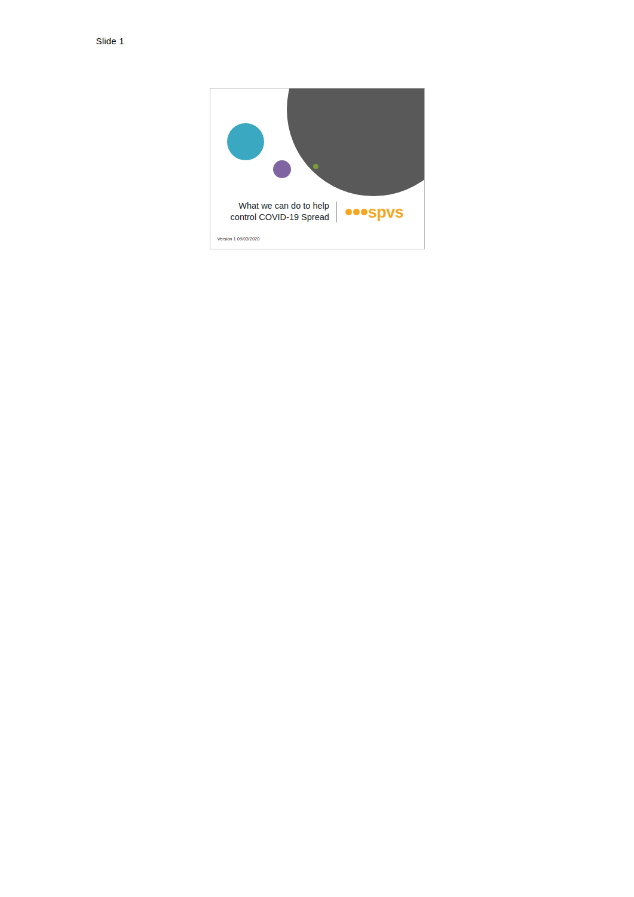Slide 1
What we can do to help
control COVID-19 Spread
spvs
Version 1 09/03/2020